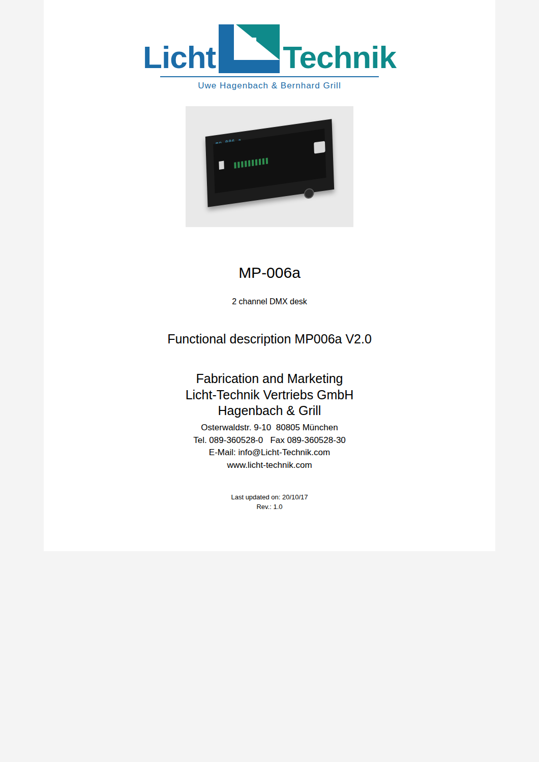Licht Technik
Uwe Hagenbach & Bernhard Grill
mp 006 a
MP-006a
2 channel DMX desk
Functional description MP006a V2.0
Fabrication and Marketing
Licht-Technik Vertriebs GmbH
Hagenbach & Grill
Osterwaldstr. 9-10 80805 München
Tel. 089-360528-0 Fax 089-360528-30
E-Mail: info@Licht-Technik.com
www.licht-technik.com
Last updated on: 20/10/17
Rev.: 1.0